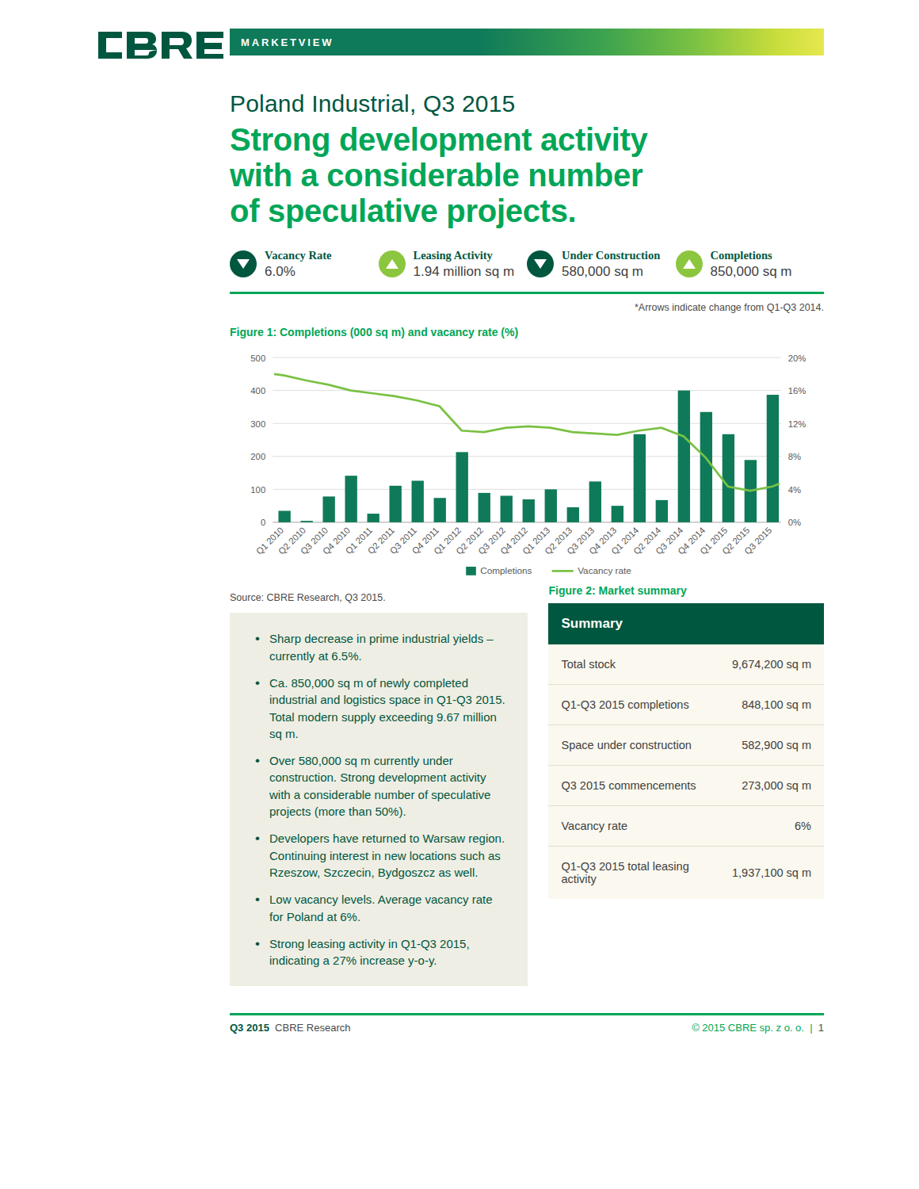Marketview
Poland Industrial, Q3 2015
Strong development activity
with a considerable number
of speculative projects.
Vacancy Rate
6.0%
Leasing Activity
1.94 million sq m
Under Construction
580,000 sq m
Completions
850,000 sq m
*Arrows indicate change from Q1-Q3 2014.
Figure 1: Completions (000 sq m) and vacancy rate (%)
500 400 300 200 100 0 20% 16% 12% 8% 4% 0% Q1 2010 Q2 2010 Q3 2010 Q4 2010 Q1 2011 Q2 2011 Q3 2011 Q4 2011 Q1 2012 Q2 2012 Q3 2012 Q4 2012 Q1 2013 Q2 2013 Q3 2013 Q4 2013 Q1 2014 Q2 2014 Q3 2014 Q4 2014 Q1 2015 Q2 2015 Q3 2015 Completions Vacancy rate
Source: CBRE Research, Q3 2015.
Sharp decrease in prime industrial yields – currently at 6.5%.
Ca. 850,000 sq m of newly completed industrial and logistics space in Q1-Q3 2015. Total modern supply exceeding 9.67 million sq m.
Over 580,000 sq m currently under construction. Strong development activity with a considerable number of speculative projects (more than 50%).
Developers have returned to Warsaw region. Continuing interest in new locations such as Rzeszow, Szczecin, Bydgoszcz as well.
Low vacancy levels. Average vacancy rate for Poland at 6%.
Strong leasing activity in Q1-Q3 2015, indicating a 27% increase y-o-y.
Figure 2: Market summary
| Summary |
| --- |
| Total stock | 9,674,200 sq m |
| Q1-Q3 2015 completions | 848,100 sq m |
| Space under construction | 582,900 sq m |
| Q3 2015 commencements | 273,000 sq m |
| Vacancy rate | 6% |
| Q1-Q3 2015 total leasing activity | 1,937,100 sq m |
Q3 2015 CBRE Research
© 2015 CBRE sp. z o. o. | 1